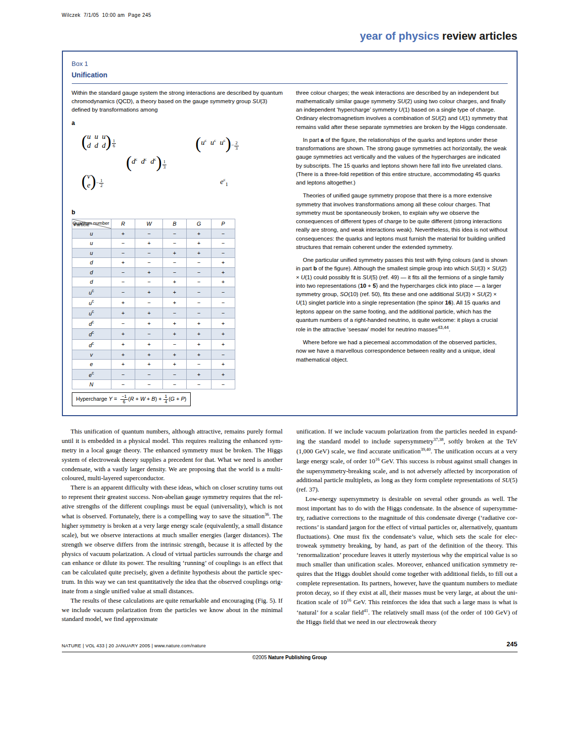Wilczek 7/1/05 10:00 am Page 245
year of physics review articles
Box 1
Unification
Within the standard gauge system the strong interactions are described by quantum chromodynamics (QCD), a theory based on the gauge symmetry group SU(3) defined by transformations among
a
(u u u
d d d) 16
(uc uc uc)−23
(dc dc dc) 13
(v
e)−12
ec 1
b
| Quantum number Particle | R | W | B | G | P |
| --- | --- | --- | --- | --- | --- |
| u | + | − | − | + | − |
| u | − | + | − | + | − |
| u | − | − | + | + | − |
| d | + | − | − | − | + |
| d | − | + | − | − | + |
| d | − | − | + | − | + |
| u c | − | + | + | − | − |
| u c | + | − | + | − | − |
| u c | + | + | − | − | − |
| d c | − | + | + | + | + |
| d c | + | − | + | + | + |
| d c | + | + | − | + | + |
| v | + | + | + | + | − |
| e | + | + | + | − | + |
| e c | − | − | − | + | + |
| N | − | − | − | − | − |
Hypercharge Y = −16(R + W + B) + 14(G + P)
three colour charges; the weak interactions are described by an independent but mathematically similar gauge symmetry SU(2) using two colour charges, and finally an independent ‘hypercharge’ symmetry U(1) based on a single type of charge. Ordinary electromagnetism involves a combination of SU(2) and U(1) symmetry that remains valid after these separate symmetries are broken by the Higgs condensate.
In part a of the figure, the relationships of the quarks and leptons under these transformations are shown. The strong gauge symmetries act horizontally, the weak gauge symmetries act vertically and the values of the hypercharges are indicated by subscripts. The 15 quarks and leptons shown here fall into five unrelated clans. (There is a three-fold repetition of this entire structure, accommodating 45 quarks and leptons altogether.)
Theories of unified gauge symmetry propose that there is a more extensive symmetry that involves transformations among all these colour charges. That symmetry must be spontaneously broken, to explain why we observe the consequences of different types of charge to be quite different (strong interactions really are strong, and weak interactions weak). Nevertheless, this idea is not without consequences: the quarks and leptons must furnish the material for building unified structures that remain coherent under the extended symmetry.
One particular unified symmetry passes this test with flying colours (and is shown in part b of the figure). Although the smallest simple group into which SU(3) × SU(2) × U(1) could possibly fit is SU(5) (ref. 49) — it fits all the fermions of a single family into two representations (10 + 5̅) and the hypercharges click into place — a larger symmetry group, SO(10) (ref. 50), fits these and one additional SU(3) × SU(2) × U(1) singlet particle into a single representation (the spinor 16). All 15 quarks and leptons appear on the same footing, and the additional particle, which has the quantum numbers of a right-handed neutrino, is quite welcome: it plays a crucial role in the attractive ‘seesaw’ model for neutrino masses43,44.
Where before we had a piecemeal accommodation of the observed particles, now we have a marvellous correspondence between reality and a unique, ideal mathematical object.
This unification of quantum numbers, although attractive, remains purely formal until it is embedded in a physical model. This requires realizing the enhanced symmetry in a local gauge theory. The enhanced symmetry must be broken. The Higgs system of electroweak theory supplies a precedent for that. What we need is another condensate, with a vastly larger density. We are proposing that the world is a multi-coloured, multi-layered superconductor.
There is an apparent difficulty with these ideas, which on closer scrutiny turns out to represent their greatest success. Non-abelian gauge symmetry requires that the relative strengths of the different couplings must be equal (universality), which is not what is observed. Fortunately, there is a compelling way to save the situation36. The higher symmetry is broken at a very large energy scale (equivalently, a small distance scale), but we observe interactions at much smaller energies (larger distances). The strength we observe differs from the intrinsic strength, because it is affected by the physics of vacuum polarization. A cloud of virtual particles surrounds the charge and can enhance or dilute its power. The resulting ‘running’ of couplings is an effect that can be calculated quite precisely, given a definite hypothesis about the particle spectrum. In this way we can test quantitatively the idea that the observed couplings originate from a single unified value at small distances.
The results of these calculations are quite remarkable and encouraging (Fig. 5). If we include vacuum polarization from the particles we know about in the minimal standard model, we find approximate
unification. If we include vacuum polarization from the particles needed in expanding the standard model to include supersymmetry37,38, softly broken at the TeV (1,000 GeV) scale, we find accurate unification39,40. The unification occurs at a very large energy scale, of order 1016 GeV. This success is robust against small changes in the supersymmetry-breaking scale, and is not adversely affected by incorporation of additional particle multiplets, as long as they form complete representations of SU(5) (ref. 37).
Low-energy supersymmetry is desirable on several other grounds as well. The most important has to do with the Higgs condensate. In the absence of supersymmetry, radiative corrections to the magnitude of this condensate diverge (‘radiative corrections’ is standard jargon for the effect of virtual particles or, alternatively, quantum fluctuations). One must fix the condensate’s value, which sets the scale for electroweak symmetry breaking, by hand, as part of the definition of the theory. This ‘renormalization’ procedure leaves it utterly mysterious why the empirical value is so much smaller than unification scales. Moreover, enhanced unification symmetry requires that the Higgs doublet should come together with additional fields, to fill out a complete representation. Its partners, however, have the quantum numbers to mediate proton decay, so if they exist at all, their masses must be very large, at about the unification scale of 1016 GeV. This reinforces the idea that such a large mass is what is ‘natural’ for a scalar field41. The relatively small mass (of the order of 100 GeV) of the Higgs field that we need in our electroweak theory
NATURE | VOL 433 | 20 JANUARY 2005 | www.nature.com/nature
245
©2005 Nature Publishing Group